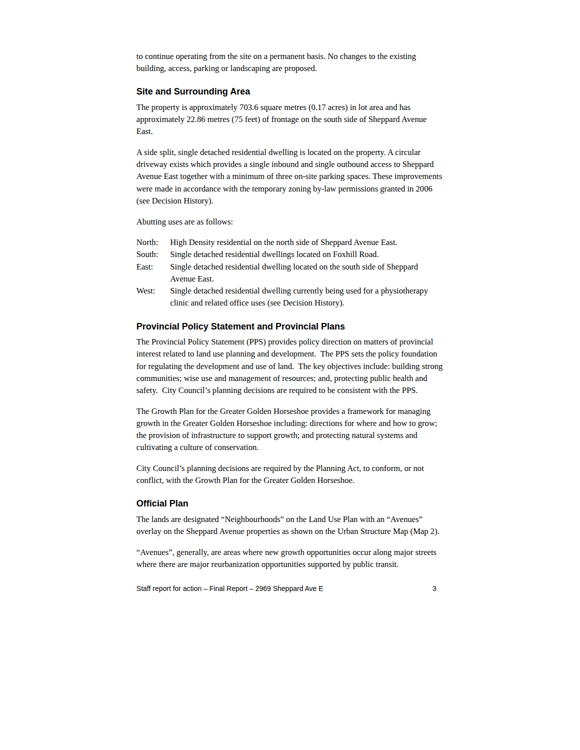to continue operating from the site on a permanent basis. No changes to the existing building, access, parking or landscaping are proposed.
Site and Surrounding Area
The property is approximately 703.6 square metres (0.17 acres) in lot area and has approximately 22.86 metres (75 feet) of frontage on the south side of Sheppard Avenue East.
A side split, single detached residential dwelling is located on the property. A circular driveway exists which provides a single inbound and single outbound access to Sheppard Avenue East together with a minimum of three on-site parking spaces. These improvements were made in accordance with the temporary zoning by-law permissions granted in 2006 (see Decision History).
Abutting uses are as follows:
North:
High Density residential on the north side of Sheppard Avenue East.
South:
Single detached residential dwellings located on Foxhill Road.
East:
Single detached residential dwelling located on the south side of Sheppard
Avenue East.
West:
Single detached residential dwelling currently being used for a physiotherapy
clinic and related office uses (see Decision History).
Provincial Policy Statement and Provincial Plans
The Provincial Policy Statement (PPS) provides policy direction on matters of provincial interest related to land use planning and development. The PPS sets the policy foundation for regulating the development and use of land. The key objectives include: building strong communities; wise use and management of resources; and, protecting public health and safety. City Council’s planning decisions are required to be consistent with the PPS.
The Growth Plan for the Greater Golden Horseshoe provides a framework for managing growth in the Greater Golden Horseshoe including: directions for where and how to grow; the provision of infrastructure to support growth; and protecting natural systems and cultivating a culture of conservation.
City Council’s planning decisions are required by the Planning Act, to conform, or not conflict, with the Growth Plan for the Greater Golden Horseshoe.
Official Plan
The lands are designated “Neighbourhoods” on the Land Use Plan with an “Avenues” overlay on the Sheppard Avenue properties as shown on the Urban Structure Map (Map 2).
“Avenues”, generally, are areas where new growth opportunities occur along major streets where there are major reurbanization opportunities supported by public transit.
Staff report for action – Final Report – 2969 Sheppard Ave E
3